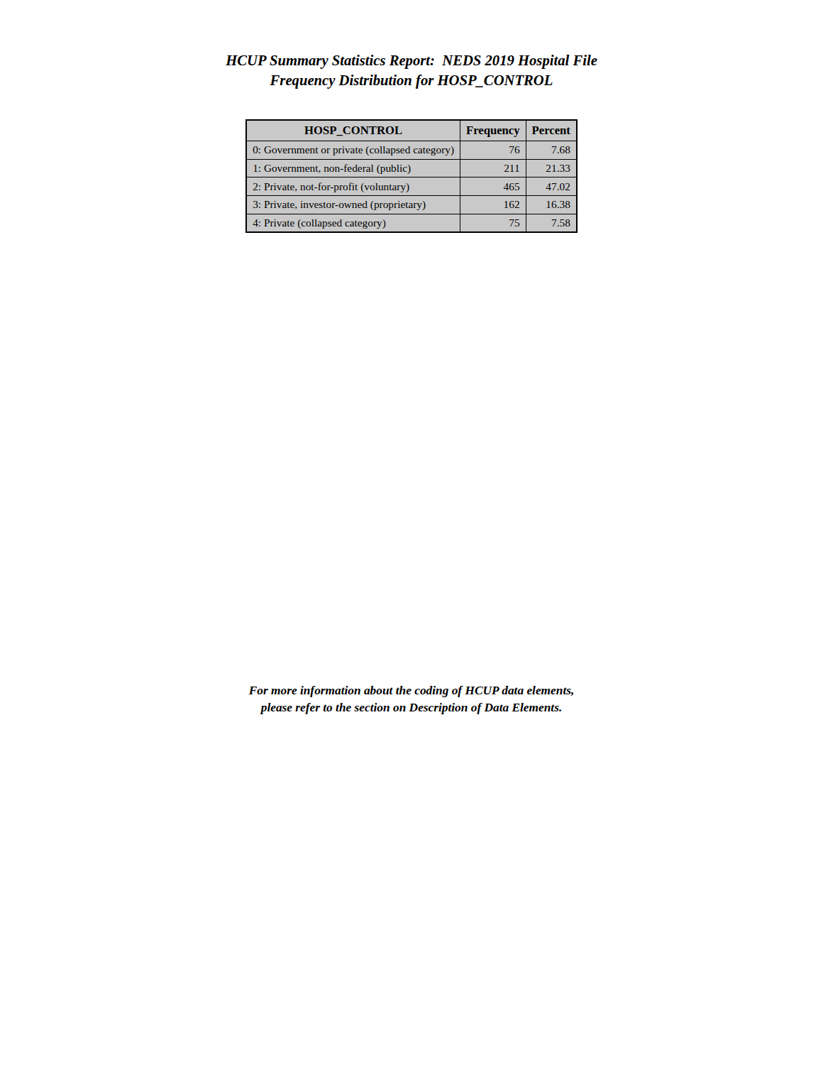HCUP Summary Statistics Report: NEDS 2019 Hospital File
Frequency Distribution for HOSP_CONTROL
| HOSP_CONTROL | Frequency | Percent |
| --- | --- | --- |
| 0: Government or private (collapsed category) | 76 | 7.68 |
| 1: Government, non-federal (public) | 211 | 21.33 |
| 2: Private, not-for-profit (voluntary) | 465 | 47.02 |
| 3: Private, investor-owned (proprietary) | 162 | 16.38 |
| 4: Private (collapsed category) | 75 | 7.58 |
For more information about the coding of HCUP data elements,
please refer to the section on Description of Data Elements.